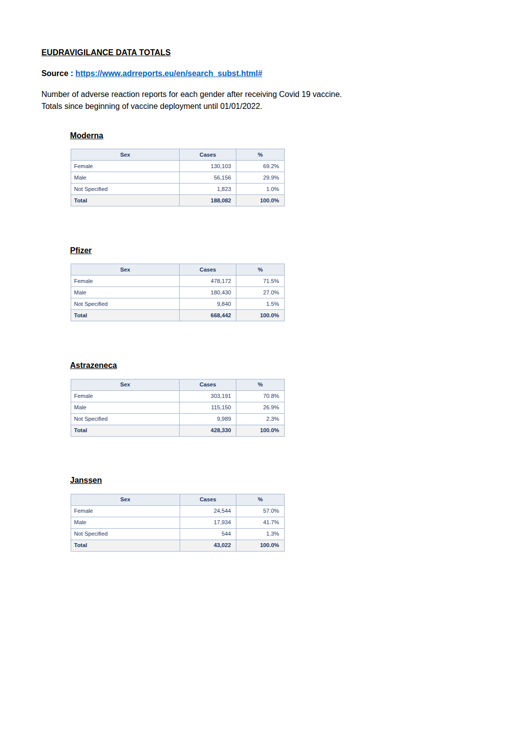EUDRAVIGILANCE DATA TOTALS
Source : https://www.adrreports.eu/en/search_subst.html#
Number of adverse reaction reports for each gender after receiving Covid 19 vaccine. Totals since beginning of vaccine deployment until 01/01/2022.
Moderna
| Sex | Cases | % |
| --- | --- | --- |
| Female | 130,103 | 69.2% |
| Male | 56,156 | 29.9% |
| Not Specified | 1,823 | 1.0% |
| Total | 188,082 | 100.0% |
Pfizer
| Sex | Cases | % |
| --- | --- | --- |
| Female | 478,172 | 71.5% |
| Male | 180,430 | 27.0% |
| Not Specified | 9,840 | 1.5% |
| Total | 668,442 | 100.0% |
Astrazeneca
| Sex | Cases | % |
| --- | --- | --- |
| Female | 303,191 | 70.8% |
| Male | 115,150 | 26.9% |
| Not Specified | 9,989 | 2.3% |
| Total | 428,330 | 100.0% |
Janssen
| Sex | Cases | % |
| --- | --- | --- |
| Female | 24,544 | 57.0% |
| Male | 17,934 | 41.7% |
| Not Specified | 544 | 1.3% |
| Total | 43,022 | 100.0% |